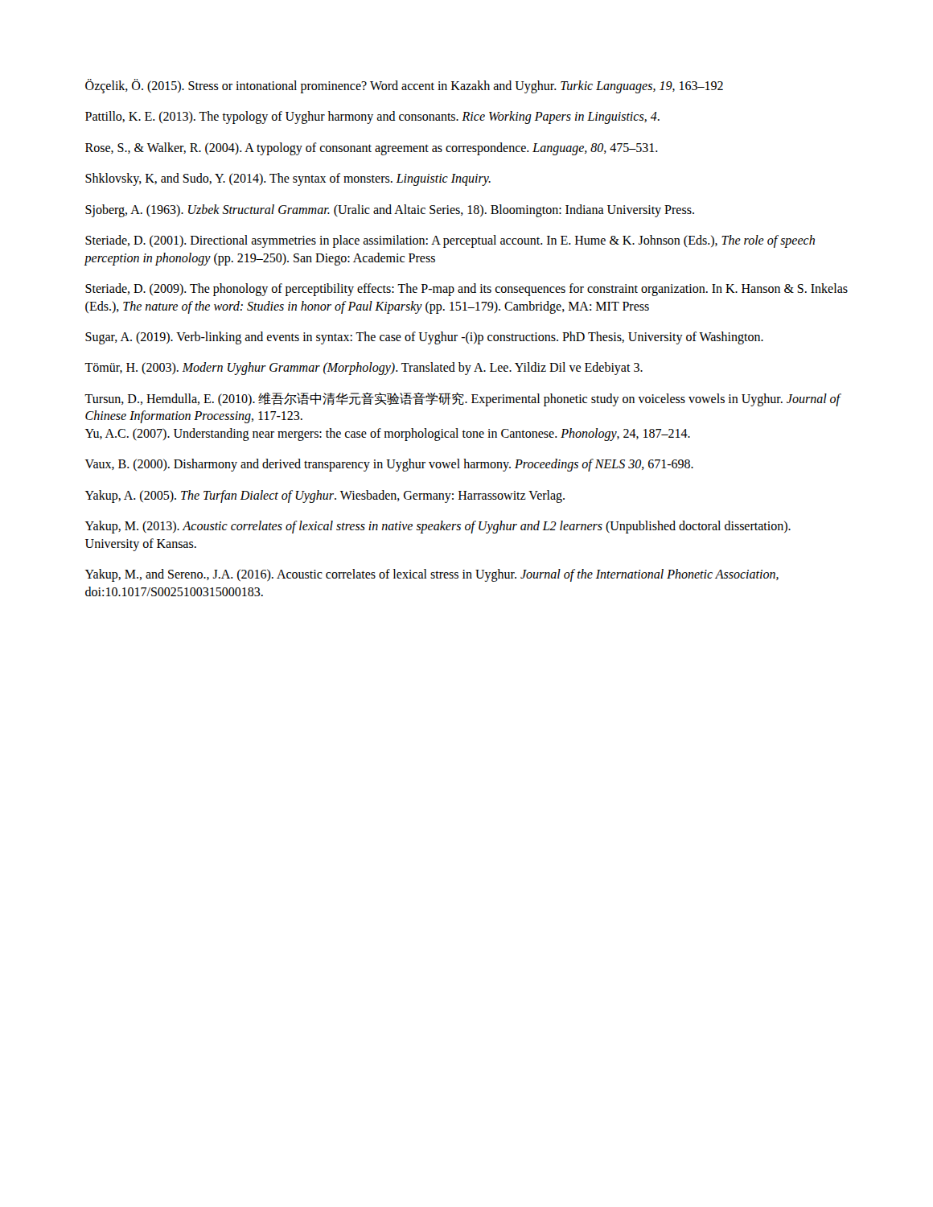Özçelik, Ö. (2015). Stress or intonational prominence? Word accent in Kazakh and Uyghur. Turkic Languages, 19, 163–192
Pattillo, K. E. (2013). The typology of Uyghur harmony and consonants. Rice Working Papers in Linguistics, 4.
Rose, S., & Walker, R. (2004). A typology of consonant agreement as correspondence. Language, 80, 475–531.
Shklovsky, K, and Sudo, Y. (2014). The syntax of monsters. Linguistic Inquiry.
Sjoberg, A. (1963). Uzbek Structural Grammar. (Uralic and Altaic Series, 18). Bloomington: Indiana University Press.
Steriade, D. (2001). Directional asymmetries in place assimilation: A perceptual account. In E. Hume & K. Johnson (Eds.), The role of speech perception in phonology (pp. 219–250). San Diego: Academic Press
Steriade, D. (2009). The phonology of perceptibility effects: The P-map and its consequences for constraint organization. In K. Hanson & S. Inkelas (Eds.), The nature of the word: Studies in honor of Paul Kiparsky (pp. 151–179). Cambridge, MA: MIT Press
Sugar, A. (2019). Verb-linking and events in syntax: The case of Uyghur -(i)p constructions. PhD Thesis, University of Washington.
Tömür, H. (2003). Modern Uyghur Grammar (Morphology). Translated by A. Lee. Yildiz Dil ve Edebiyat 3.
Tursun, D., Hemdulla, E. (2010). 维吾尔语中清华元音实验语音学研究. Experimental phonetic study on voiceless vowels in Uyghur. Journal of Chinese Information Processing, 117-123.
Yu, A.C. (2007). Understanding near mergers: the case of morphological tone in Cantonese. Phonology, 24, 187–214.
Vaux, B. (2000). Disharmony and derived transparency in Uyghur vowel harmony. Proceedings of NELS 30, 671-698.
Yakup, A. (2005). The Turfan Dialect of Uyghur. Wiesbaden, Germany: Harrassowitz Verlag.
Yakup, M. (2013). Acoustic correlates of lexical stress in native speakers of Uyghur and L2 learners (Unpublished doctoral dissertation). University of Kansas.
Yakup, M., and Sereno., J.A. (2016). Acoustic correlates of lexical stress in Uyghur. Journal of the International Phonetic Association, doi:10.1017/S0025100315000183.